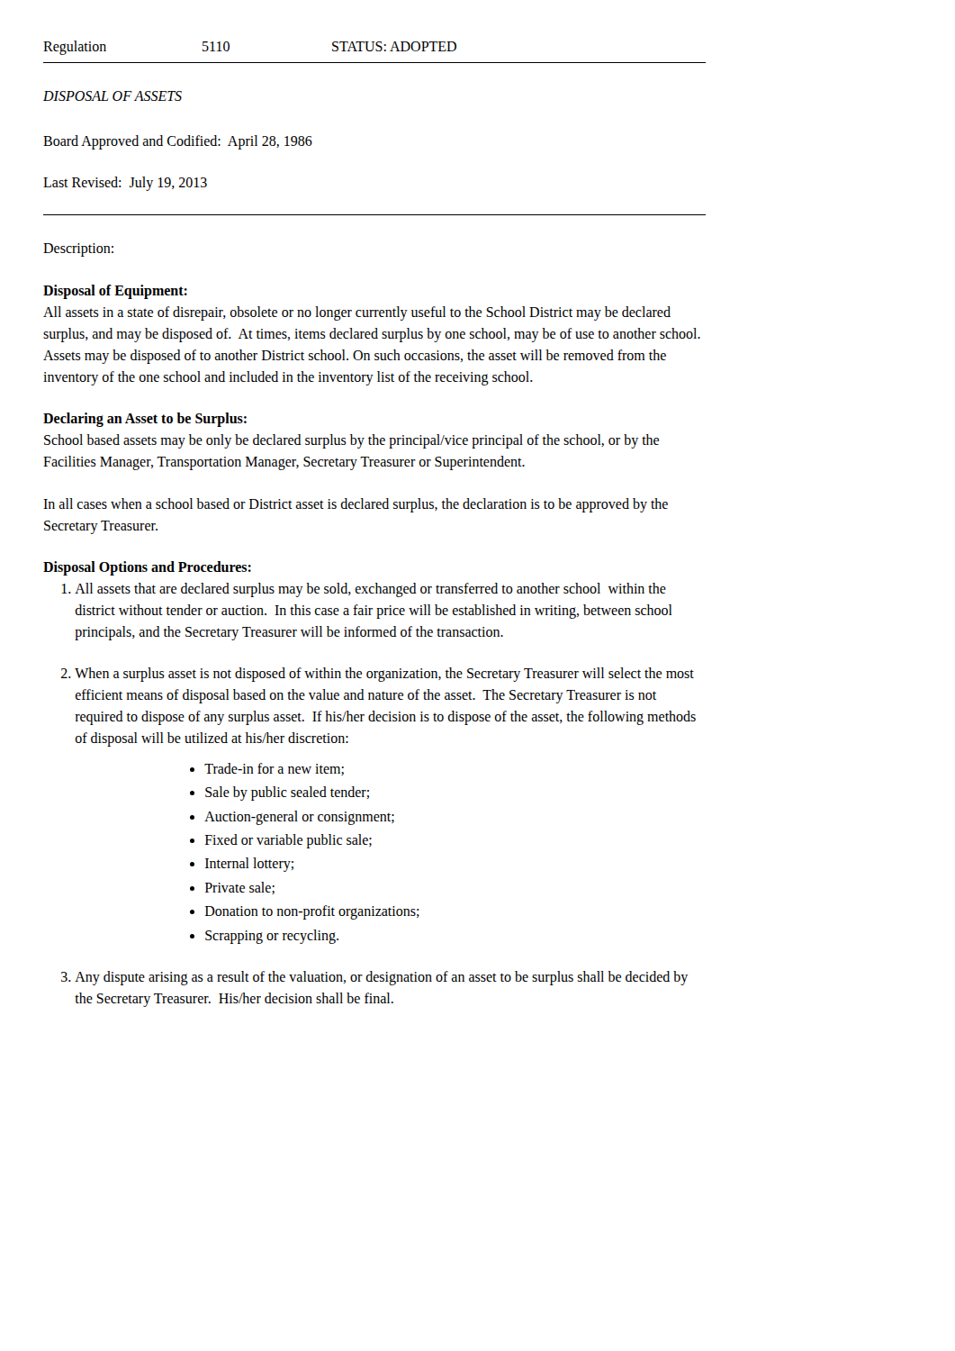Regulation 5110 STATUS: ADOPTED
DISPOSAL OF ASSETS
Board Approved and Codified: April 28, 1986
Last Revised: July 19, 2013
Description:
Disposal of Equipment:
All assets in a state of disrepair, obsolete or no longer currently useful to the School District may be declared surplus, and may be disposed of. At times, items declared surplus by one school, may be of use to another school. Assets may be disposed of to another District school. On such occasions, the asset will be removed from the inventory of the one school and included in the inventory list of the receiving school.
Declaring an Asset to be Surplus:
School based assets may be only be declared surplus by the principal/vice principal of the school, or by the Facilities Manager, Transportation Manager, Secretary Treasurer or Superintendent.
In all cases when a school based or District asset is declared surplus, the declaration is to be approved by the Secretary Treasurer.
Disposal Options and Procedures:
All assets that are declared surplus may be sold, exchanged or transferred to another school within the district without tender or auction. In this case a fair price will be established in writing, between school principals, and the Secretary Treasurer will be informed of the transaction.
When a surplus asset is not disposed of within the organization, the Secretary Treasurer will select the most efficient means of disposal based on the value and nature of the asset. The Secretary Treasurer is not required to dispose of any surplus asset. If his/her decision is to dispose of the asset, the following methods of disposal will be utilized at his/her discretion:
Trade-in for a new item;
Sale by public sealed tender;
Auction-general or consignment;
Fixed or variable public sale;
Internal lottery;
Private sale;
Donation to non-profit organizations;
Scrapping or recycling.
Any dispute arising as a result of the valuation, or designation of an asset to be surplus shall be decided by the Secretary Treasurer. His/her decision shall be final.